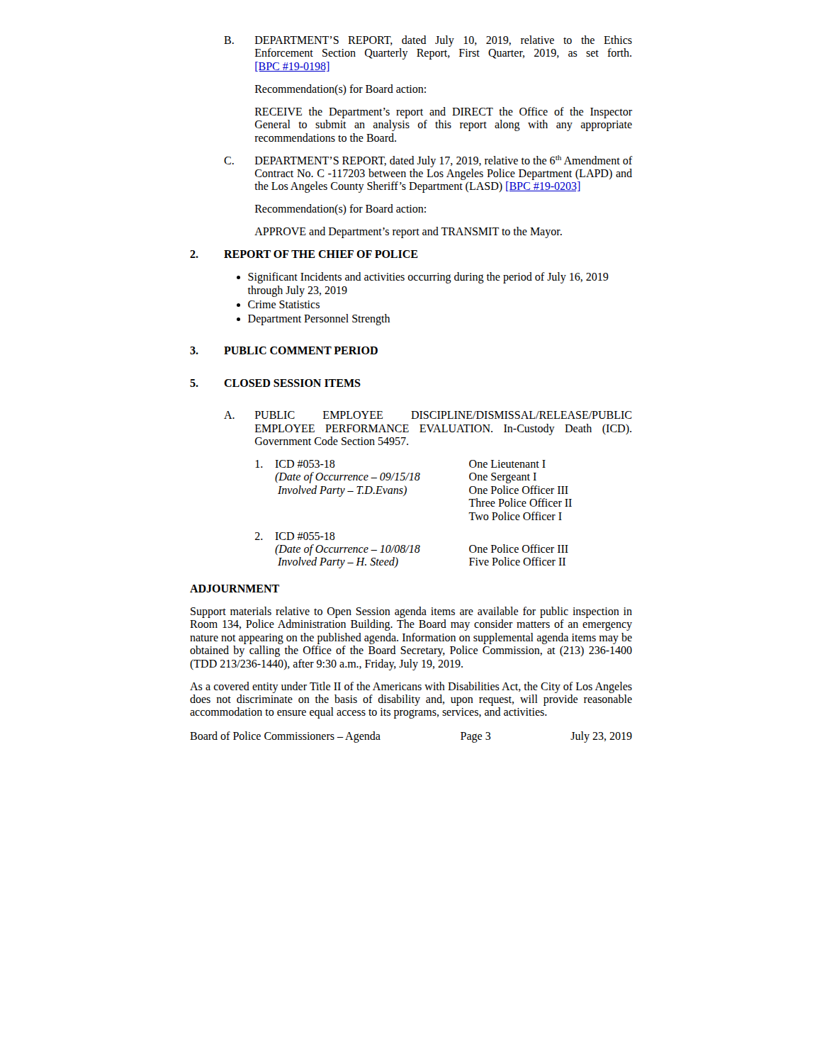B.
DEPARTMENT’S REPORT, dated July 10, 2019, relative to the Ethics Enforcement Section Quarterly Report, First Quarter, 2019, as set forth. [BPC #19-0198]
Recommendation(s) for Board action:
RECEIVE the Department’s report and DIRECT the Office of the Inspector General to submit an analysis of this report along with any appropriate recommendations to the Board.
C.
DEPARTMENT’S REPORT, dated July 17, 2019, relative to the 6th Amendment of Contract No. C -117203 between the Los Angeles Police Department (LAPD) and the Los Angeles County Sheriff’s Department (LASD) [BPC #19-0203]
Recommendation(s) for Board action:
APPROVE and Department’s report and TRANSMIT to the Mayor.
2.
REPORT OF THE CHIEF OF POLICE
Significant Incidents and activities occurring during the period of July 16, 2019 through July 23, 2019
Crime Statistics
Department Personnel Strength
3.
PUBLIC COMMENT PERIOD
5.
CLOSED SESSION ITEMS
A.
PUBLIC EMPLOYEE DISCIPLINE/DISMISSAL/RELEASE/PUBLIC EMPLOYEE PERFORMANCE EVALUATION. In-Custody Death (ICD). Government Code Section 54957.
1.
ICD #053-18
(Date of Occurrence – 09/15/18
Involved Party – T.D.Evans)
One Lieutenant I
One Sergeant I
One Police Officer III
Three Police Officer II
Two Police Officer I
2.
ICD #055-18
(Date of Occurrence – 10/08/18
Involved Party – H. Steed)
One Police Officer III
Five Police Officer II
ADJOURNMENT
Support materials relative to Open Session agenda items are available for public inspection in Room 134, Police Administration Building. The Board may consider matters of an emergency nature not appearing on the published agenda. Information on supplemental agenda items may be obtained by calling the Office of the Board Secretary, Police Commission, at (213) 236-1400 (TDD 213/236-1440), after 9:30 a.m., Friday, July 19, 2019.
As a covered entity under Title II of the Americans with Disabilities Act, the City of Los Angeles does not discriminate on the basis of disability and, upon request, will provide reasonable accommodation to ensure equal access to its programs, services, and activities.
Board of Police Commissioners – Agenda
Page 3
July 23, 2019